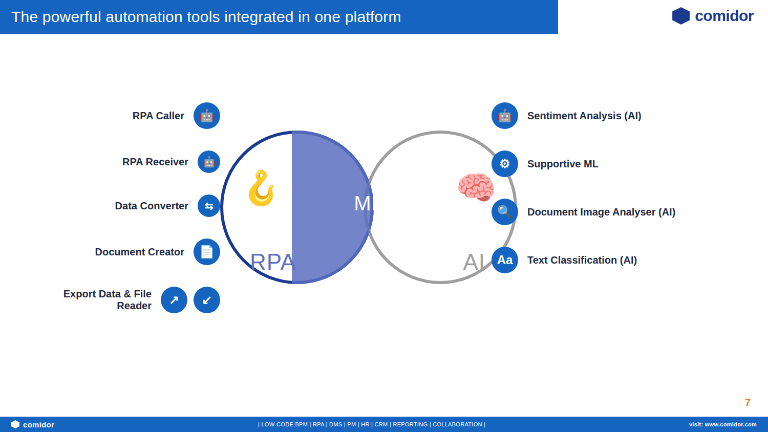The powerful automation tools integrated in one platform
comidor
RPA Caller🤖
RPA Receiver🤖
Data Converter⇆
Document Creator📄
Export Data & File Reader ↗ ↙
🪝 🧠 ML RPA AI
🤖Sentiment Analysis (AI)
⚙Supportive ML
🔍Document Image Analyser (AI)
Aa Text Classification (AI)
7
comidor
| LOW-CODE BPM | RPA | DMS | PM | HR | CRM | REPORTING | COLLABORATION |
visit: www.comidor.com